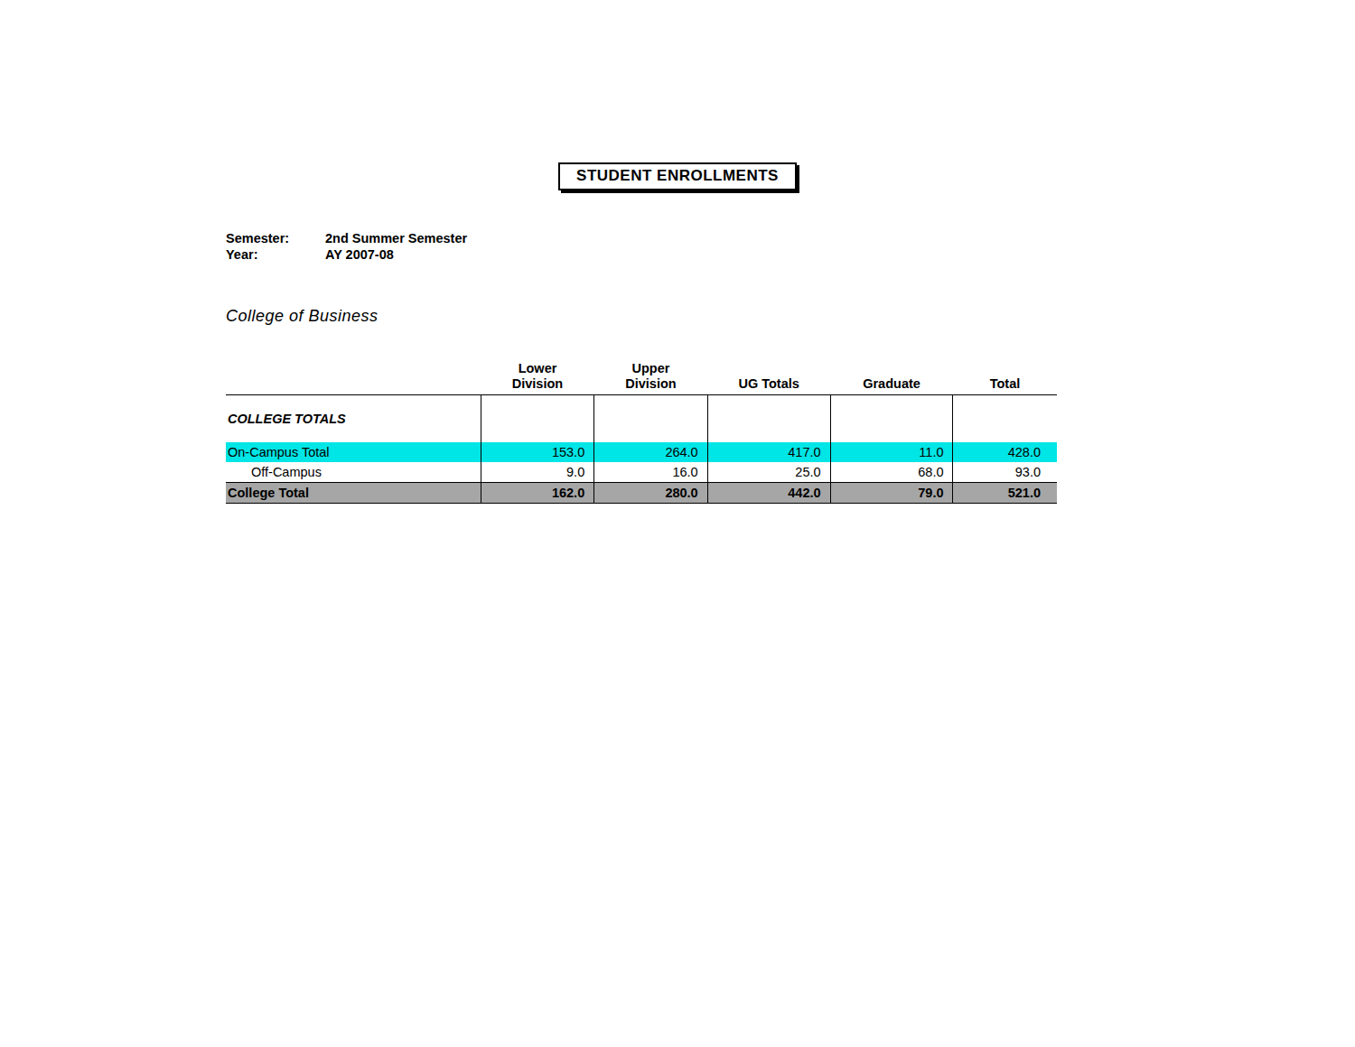STUDENT ENROLLMENTS
| Semester: | 2nd Summer Semester |
| Year: | AY 2007-08 |
College of Business
| | Lower Division | Upper Division | UG Totals | Graduate | Total |
| --- | --- | --- | --- | --- | --- |
| COLLEGE TOTALS | | | | | |
| On-Campus Total | 153.0 | 264.0 | 417.0 | 11.0 | 428.0 |
| Off-Campus | 9.0 | 16.0 | 25.0 | 68.0 | 93.0 |
| College Total | 162.0 | 280.0 | 442.0 | 79.0 | 521.0 |